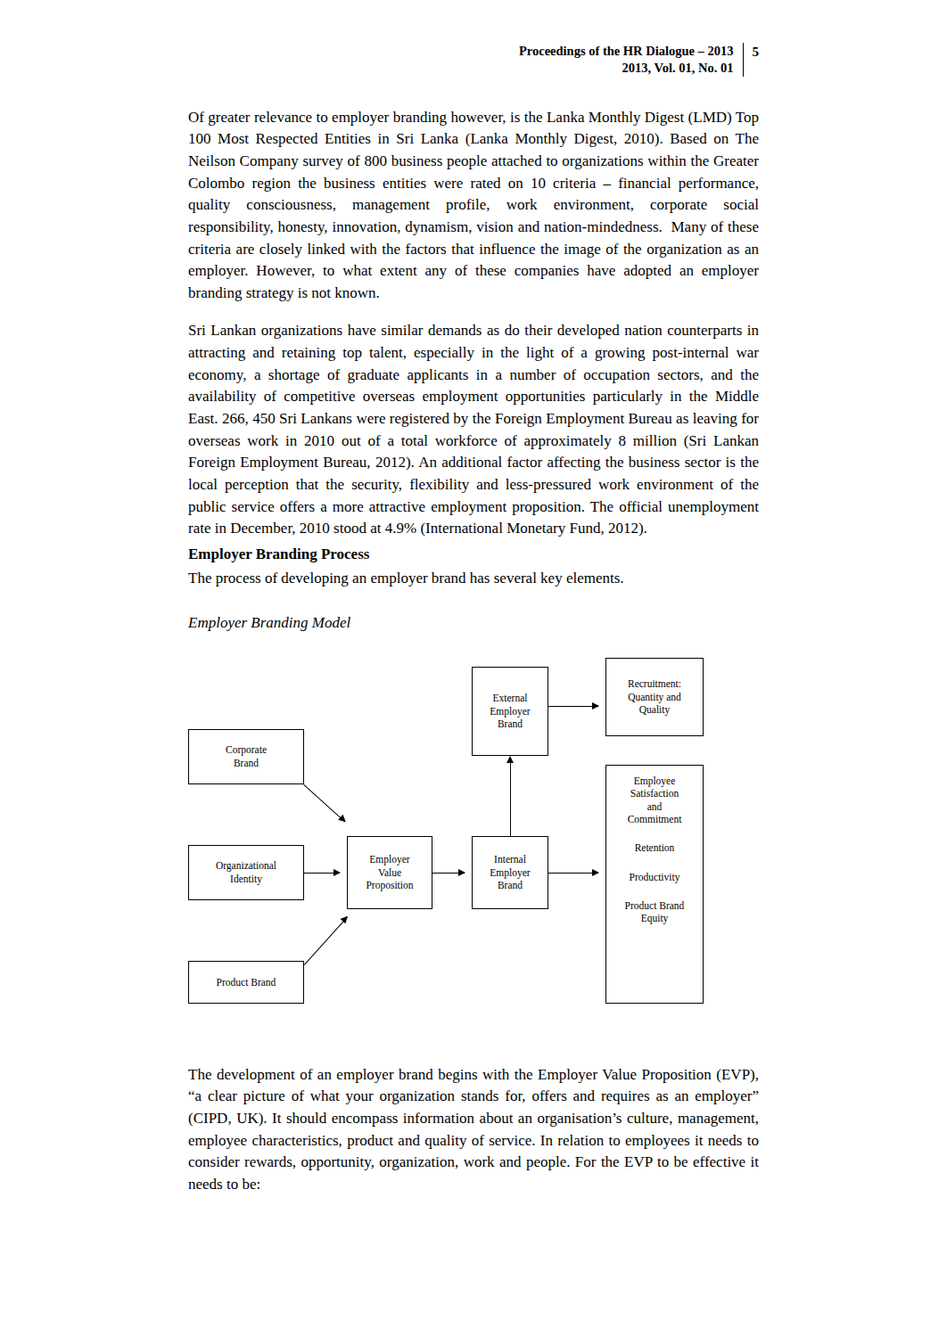Proceedings of the HR Dialogue – 2013
2013, Vol. 01, No. 01
5
Of greater relevance to employer branding however, is the Lanka Monthly Digest (LMD) Top 100 Most Respected Entities in Sri Lanka (Lanka Monthly Digest, 2010). Based on The Neilson Company survey of 800 business people attached to organizations within the Greater Colombo region the business entities were rated on 10 criteria – financial performance, quality consciousness, management profile, work environment, corporate social responsibility, honesty, innovation, dynamism, vision and nation-mindedness. Many of these criteria are closely linked with the factors that influence the image of the organization as an employer. However, to what extent any of these companies have adopted an employer branding strategy is not known.
Sri Lankan organizations have similar demands as do their developed nation counterparts in attracting and retaining top talent, especially in the light of a growing post-internal war economy, a shortage of graduate applicants in a number of occupation sectors, and the availability of competitive overseas employment opportunities particularly in the Middle East. 266, 450 Sri Lankans were registered by the Foreign Employment Bureau as leaving for overseas work in 2010 out of a total workforce of approximately 8 million (Sri Lankan Foreign Employment Bureau, 2012). An additional factor affecting the business sector is the local perception that the security, flexibility and less-pressured work environment of the public service offers a more attractive employment proposition. The official unemployment rate in December, 2010 stood at 4.9% (International Monetary Fund, 2012).
Employer Branding Process
The process of developing an employer brand has several key elements.
Employer Branding Model
External
Employer
Brand
Recruitment:
Quantity and
Quality
Corporate
Brand
Organizational
Identity
Product Brand
Employer
Value
Proposition
Internal
Employer
Brand
Employee
Satisfaction
and
Commitment
Retention
Productivity
Product Brand
Equity
The development of an employer brand begins with the Employer Value Proposition (EVP), “a clear picture of what your organization stands for, offers and requires as an employer” (CIPD, UK). It should encompass information about an organisation’s culture, management, employee characteristics, product and quality of service. In relation to employees it needs to consider rewards, opportunity, organization, work and people. For the EVP to be effective it needs to be: